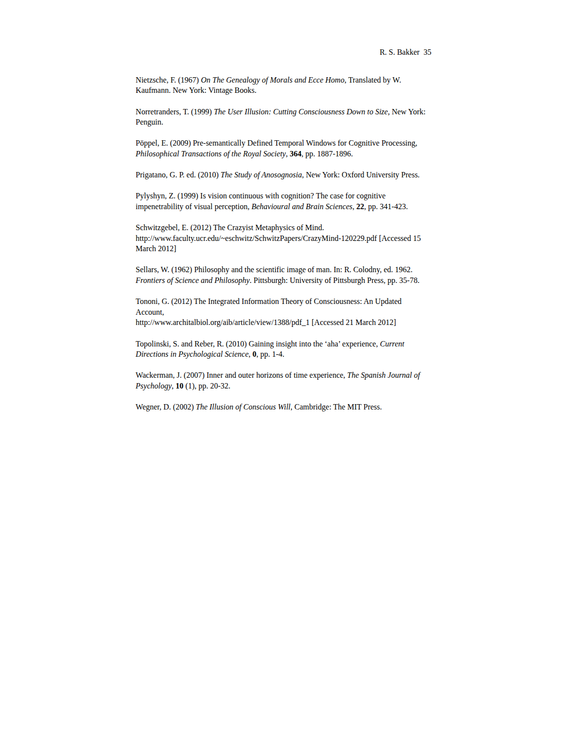R. S. Bakker 35
Nietzsche, F. (1967) On The Genealogy of Morals and Ecce Homo, Translated by W. Kaufmann. New York: Vintage Books.
Norretranders, T. (1999) The User Illusion: Cutting Consciousness Down to Size, New York: Penguin.
Pöppel, E. (2009) Pre-semantically Defined Temporal Windows for Cognitive Processing, Philosophical Transactions of the Royal Society, 364, pp. 1887-1896.
Prigatano, G. P. ed. (2010) The Study of Anosognosia, New York: Oxford University Press.
Pylyshyn, Z. (1999) Is vision continuous with cognition? The case for cognitive impenetrability of visual perception, Behavioural and Brain Sciences, 22, pp. 341-423.
Schwitzgebel, E. (2012) The Crazyist Metaphysics of Mind.
http://www.faculty.ucr.edu/~eschwitz/SchwitzPapers/CrazyMind-120229.pdf [Accessed 15 March 2012]
Sellars, W. (1962) Philosophy and the scientific image of man. In: R. Colodny, ed. 1962. Frontiers of Science and Philosophy. Pittsburgh: University of Pittsburgh Press, pp. 35-78.
Tononi, G. (2012) The Integrated Information Theory of Consciousness: An Updated Account,
http://www.architalbiol.org/aib/article/view/1388/pdf_1 [Accessed 21 March 2012]
Topolinski, S. and Reber, R. (2010) Gaining insight into the ‘aha’ experience, Current Directions in Psychological Science, 0, pp. 1-4.
Wackerman, J. (2007) Inner and outer horizons of time experience, The Spanish Journal of Psychology, 10 (1), pp. 20-32.
Wegner, D. (2002) The Illusion of Conscious Will, Cambridge: The MIT Press.